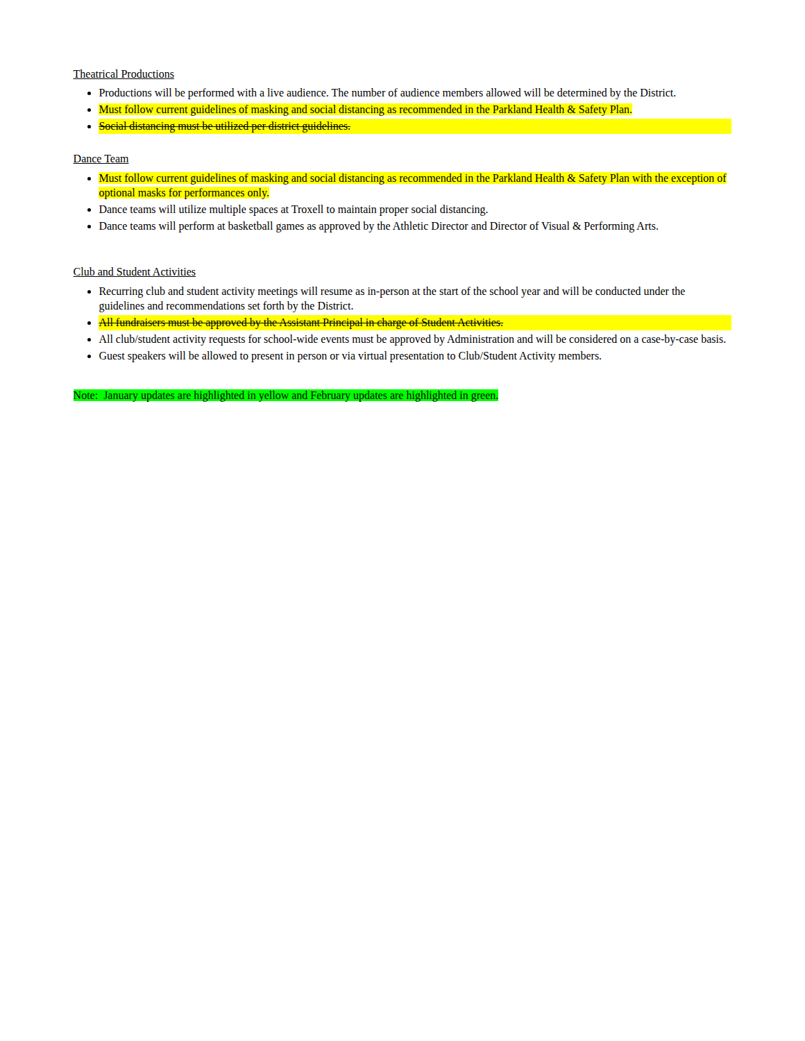Theatrical Productions
Productions will be performed with a live audience. The number of audience members allowed will be determined by the District.
Must follow current guidelines of masking and social distancing as recommended in the Parkland Health & Safety Plan.
Social distancing must be utilized per district guidelines.
Dance Team
Must follow current guidelines of masking and social distancing as recommended in the Parkland Health & Safety Plan with the exception of optional masks for performances only.
Dance teams will utilize multiple spaces at Troxell to maintain proper social distancing.
Dance teams will perform at basketball games as approved by the Athletic Director and Director of Visual & Performing Arts.
Club and Student Activities
Recurring club and student activity meetings will resume as in-person at the start of the school year and will be conducted under the guidelines and recommendations set forth by the District.
All fundraisers must be approved by the Assistant Principal in charge of Student Activities.
All club/student activity requests for school-wide events must be approved by Administration and will be considered on a case-by-case basis.
Guest speakers will be allowed to present in person or via virtual presentation to Club/Student Activity members.
Note: January updates are highlighted in yellow and February updates are highlighted in green.